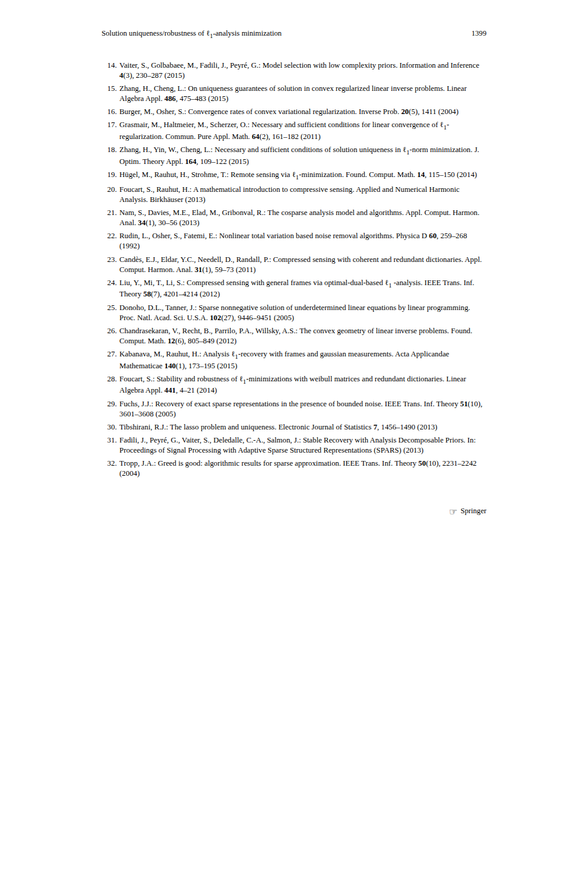Solution uniqueness/robustness of ℓ1-analysis minimization 1399
Vaiter, S., Golbabaee, M., Fadili, J., Peyré, G.: Model selection with low complexity priors. Information and Inference 4(3), 230–287 (2015)
Zhang, H., Cheng, L.: On uniqueness guarantees of solution in convex regularized linear inverse problems. Linear Algebra Appl. 486, 475–483 (2015)
Burger, M., Osher, S.: Convergence rates of convex variational regularization. Inverse Prob. 20(5), 1411 (2004)
Grasmair, M., Haltmeier, M., Scherzer, O.: Necessary and sufficient conditions for linear convergence of ℓ1-regularization. Commun. Pure Appl. Math. 64(2), 161–182 (2011)
Zhang, H., Yin, W., Cheng, L.: Necessary and sufficient conditions of solution uniqueness in ℓ1-norm minimization. J. Optim. Theory Appl. 164, 109–122 (2015)
Hügel, M., Rauhut, H., Strohme, T.: Remote sensing via ℓ1-minimization. Found. Comput. Math. 14, 115–150 (2014)
Foucart, S., Rauhut, H.: A mathematical introduction to compressive sensing. Applied and Numerical Harmonic Analysis. Birkhäuser (2013)
Nam, S., Davies, M.E., Elad, M., Gribonval, R.: The cosparse analysis model and algorithms. Appl. Comput. Harmon. Anal. 34(1), 30–56 (2013)
Rudin, L., Osher, S., Fatemi, E.: Nonlinear total variation based noise removal algorithms. Physica D 60, 259–268 (1992)
Candès, E.J., Eldar, Y.C., Needell, D., Randall, P.: Compressed sensing with coherent and redundant dictionaries. Appl. Comput. Harmon. Anal. 31(1), 59–73 (2011)
Liu, Y., Mi, T., Li, S.: Compressed sensing with general frames via optimal-dual-based ℓ1 -analysis. IEEE Trans. Inf. Theory 58(7), 4201–4214 (2012)
Donoho, D.L., Tanner, J.: Sparse nonnegative solution of underdetermined linear equations by linear programming. Proc. Natl. Acad. Sci. U.S.A. 102(27), 9446–9451 (2005)
Chandrasekaran, V., Recht, B., Parrilo, P.A., Willsky, A.S.: The convex geometry of linear inverse problems. Found. Comput. Math. 12(6), 805–849 (2012)
Kabanava, M., Rauhut, H.: Analysis ℓ1-recovery with frames and gaussian measurements. Acta Applicandae Mathematicae 140(1), 173–195 (2015)
Foucart, S.: Stability and robustness of ℓ1-minimizations with weibull matrices and redundant dictionaries. Linear Algebra Appl. 441, 4–21 (2014)
Fuchs, J.J.: Recovery of exact sparse representations in the presence of bounded noise. IEEE Trans. Inf. Theory 51(10), 3601–3608 (2005)
Tibshirani, R.J.: The lasso problem and uniqueness. Electronic Journal of Statistics 7, 1456–1490 (2013)
Fadili, J., Peyré, G., Vaiter, S., Deledalle, C.-A., Salmon, J.: Stable Recovery with Analysis Decomposable Priors. In: Proceedings of Signal Processing with Adaptive Sparse Structured Representations (SPARS) (2013)
Tropp, J.A.: Greed is good: algorithmic results for sparse approximation. IEEE Trans. Inf. Theory 50(10), 2231–2242 (2004)
☞ Springer